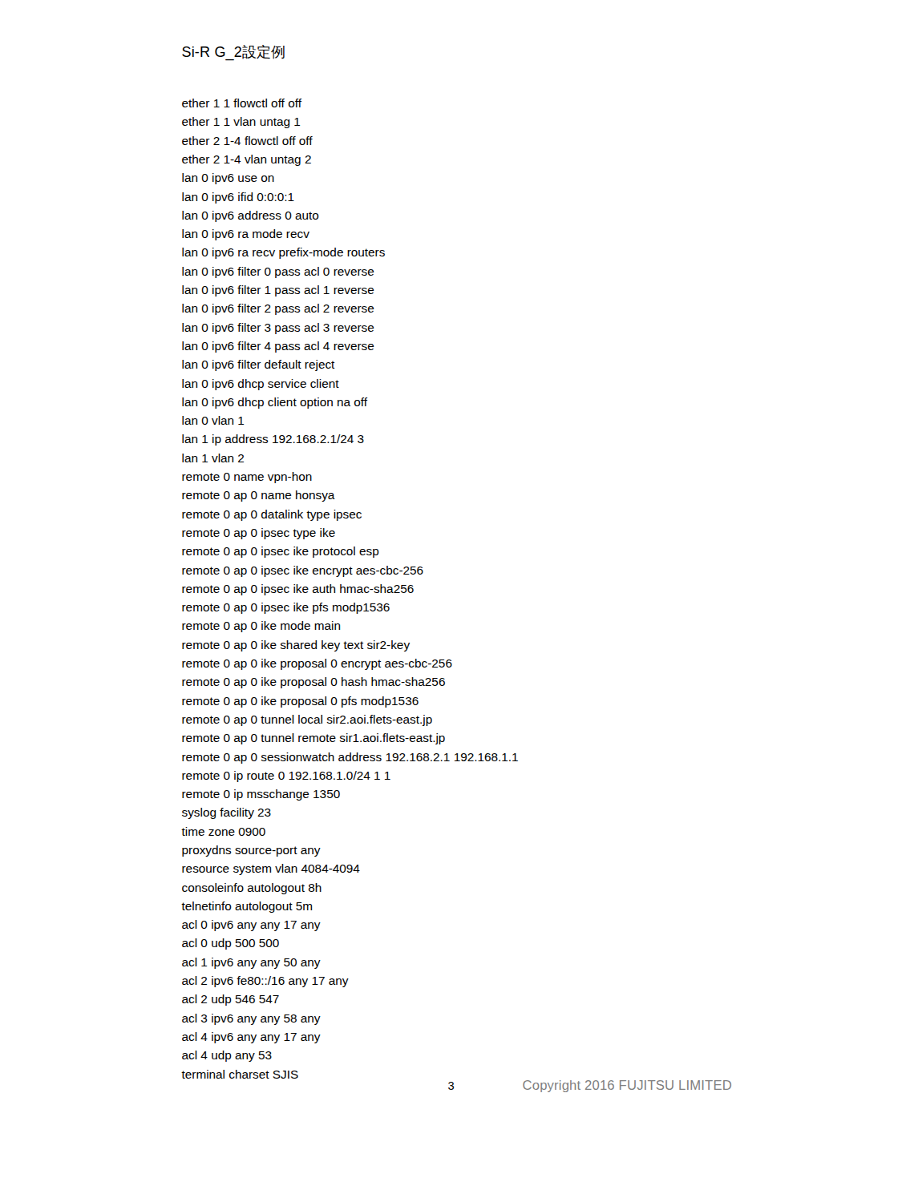Si-R G_2設定例
ether 1 1 flowctl off off
ether 1 1 vlan untag 1
ether 2 1-4 flowctl off off
ether 2 1-4 vlan untag 2
lan 0 ipv6 use on
lan 0 ipv6 ifid 0:0:0:1
lan 0 ipv6 address 0 auto
lan 0 ipv6 ra mode recv
lan 0 ipv6 ra recv prefix-mode routers
lan 0 ipv6 filter 0 pass acl 0 reverse
lan 0 ipv6 filter 1 pass acl 1 reverse
lan 0 ipv6 filter 2 pass acl 2 reverse
lan 0 ipv6 filter 3 pass acl 3 reverse
lan 0 ipv6 filter 4 pass acl 4 reverse
lan 0 ipv6 filter default reject
lan 0 ipv6 dhcp service client
lan 0 ipv6 dhcp client option na off
lan 0 vlan 1
lan 1 ip address 192.168.2.1/24 3
lan 1 vlan 2
remote 0 name vpn-hon
remote 0 ap 0 name honsya
remote 0 ap 0 datalink type ipsec
remote 0 ap 0 ipsec type ike
remote 0 ap 0 ipsec ike protocol esp
remote 0 ap 0 ipsec ike encrypt aes-cbc-256
remote 0 ap 0 ipsec ike auth hmac-sha256
remote 0 ap 0 ipsec ike pfs modp1536
remote 0 ap 0 ike mode main
remote 0 ap 0 ike shared key text sir2-key
remote 0 ap 0 ike proposal 0 encrypt aes-cbc-256
remote 0 ap 0 ike proposal 0 hash hmac-sha256
remote 0 ap 0 ike proposal 0 pfs modp1536
remote 0 ap 0 tunnel local sir2.aoi.flets-east.jp
remote 0 ap 0 tunnel remote sir1.aoi.flets-east.jp
remote 0 ap 0 sessionwatch address 192.168.2.1 192.168.1.1
remote 0 ip route 0 192.168.1.0/24 1 1
remote 0 ip msschange 1350
syslog facility 23
time zone 0900
proxydns source-port any
resource system vlan 4084-4094
consoleinfo autologout 8h
telnetinfo autologout 5m
acl 0 ipv6 any any 17 any
acl 0 udp 500 500
acl 1 ipv6 any any 50 any
acl 2 ipv6 fe80::/16 any 17 any
acl 2 udp 546 547
acl 3 ipv6 any any 58 any
acl 4 ipv6 any any 17 any
acl 4 udp any 53
terminal charset SJIS
3
Copyright 2016 FUJITSU LIMITED